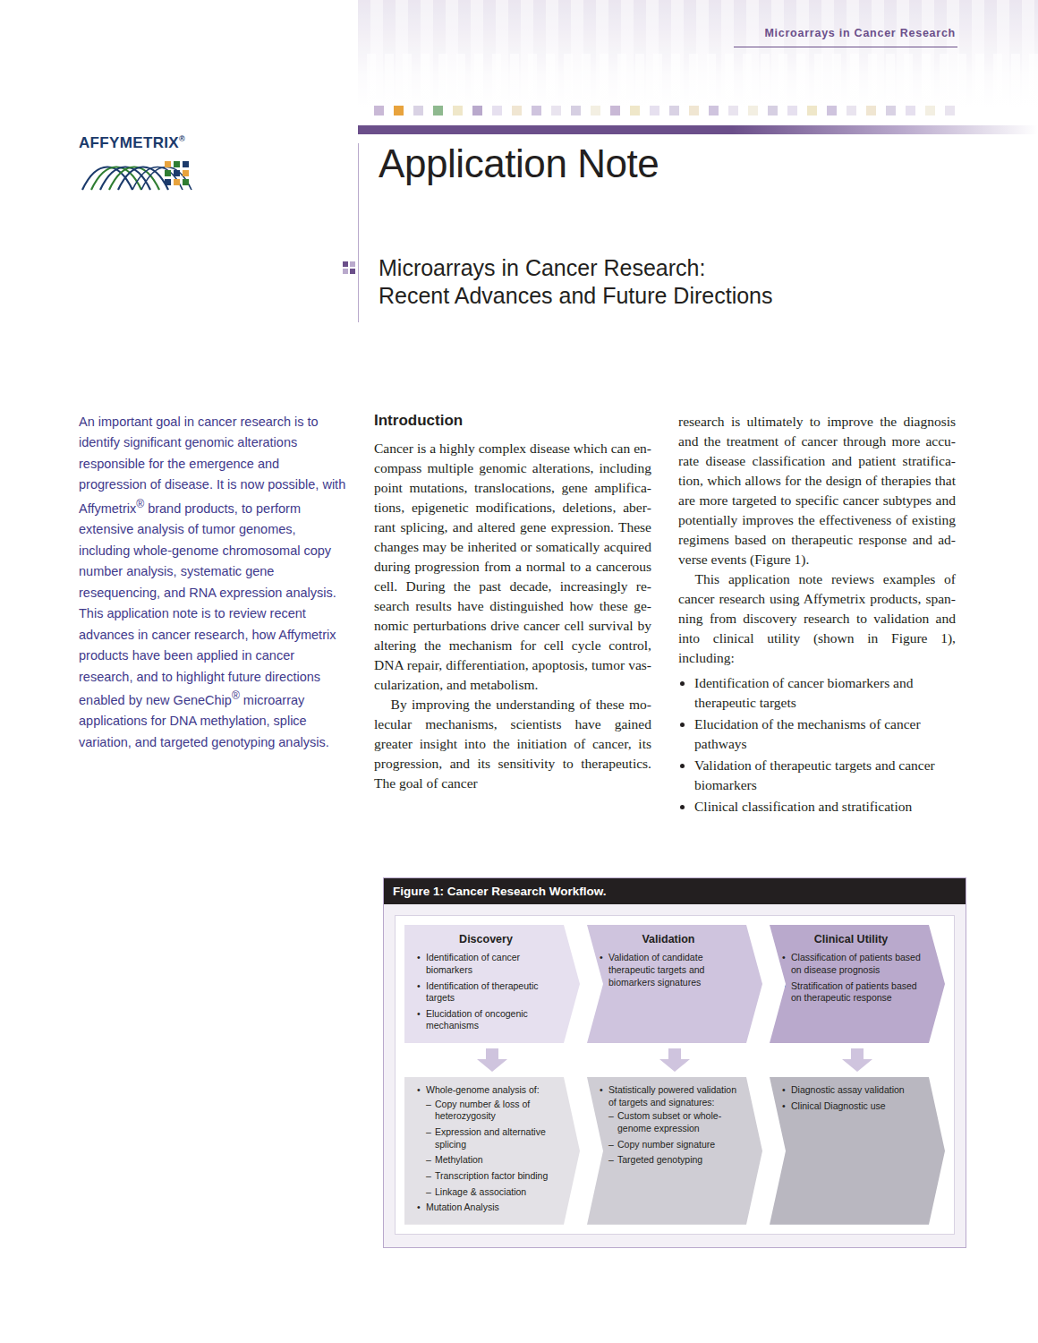Microarrays in Cancer Research
AFFYMETRIX®
Application Note
Microarrays in Cancer Research:
Recent Advances and Future Directions
An important goal in cancer research is to identify significant genomic alterations responsible for the emergence and progression of disease. It is now possible, with Affymetrix® brand products, to perform extensive analysis of tumor genomes, including whole-genome chromosomal copy number analysis, systematic gene resequencing, and RNA expression analysis. This application note is to review recent advances in cancer research, how Affymetrix products have been applied in cancer research, and to highlight future directions enabled by new GeneChip® microarray applications for DNA methylation, splice variation, and targeted genotyping analysis.
Introduction
Cancer is a highly complex disease which can encompass multiple genomic alterations, including point mutations, translocations, gene amplifications, epigenetic modifications, deletions, aberrant splicing, and altered gene expression. These changes may be inherited or somatically acquired during progression from a normal to a cancerous cell. During the past decade, increasingly research results have distinguished how these genomic perturbations drive cancer cell survival by altering the mechanism for cell cycle control, DNA repair, differentiation, apoptosis, tumor vascularization, and metabolism.
By improving the understanding of these molecular mechanisms, scientists have gained greater insight into the initiation of cancer, its progression, and its sensitivity to therapeutics. The goal of cancer
research is ultimately to improve the diagnosis and the treatment of cancer through more accurate disease classification and patient stratification, which allows for the design of therapies that are more targeted to specific cancer subtypes and potentially improves the effectiveness of existing regimens based on therapeutic response and adverse events (Figure 1).
This application note reviews examples of cancer research using Affymetrix products, spanning from discovery research to validation and into clinical utility (shown in Figure 1), including:
Identification of cancer biomarkers and therapeutic targets
Elucidation of the mechanisms of cancer pathways
Validation of therapeutic targets and cancer biomarkers
Clinical classification and stratification
Figure 1: Cancer Research Workflow.
Discovery
Identification of cancer biomarkers
Identification of therapeutic targets
Elucidation of oncogenic mechanisms
Validation
Validation of candidate therapeutic targets and biomarkers signatures
Clinical Utility
Classification of patients based on disease prognosis
Stratification of patients based on therapeutic response
Whole-genome analysis of:
Copy number & loss of heterozygosity
Expression and alternative splicing
Methylation
Transcription factor binding
Linkage & association
Mutation Analysis
Statistically powered validation of targets and signatures:
Custom subset or whole-genome expression
Copy number signature
Targeted genotyping
Diagnostic assay validation
Clinical Diagnostic use